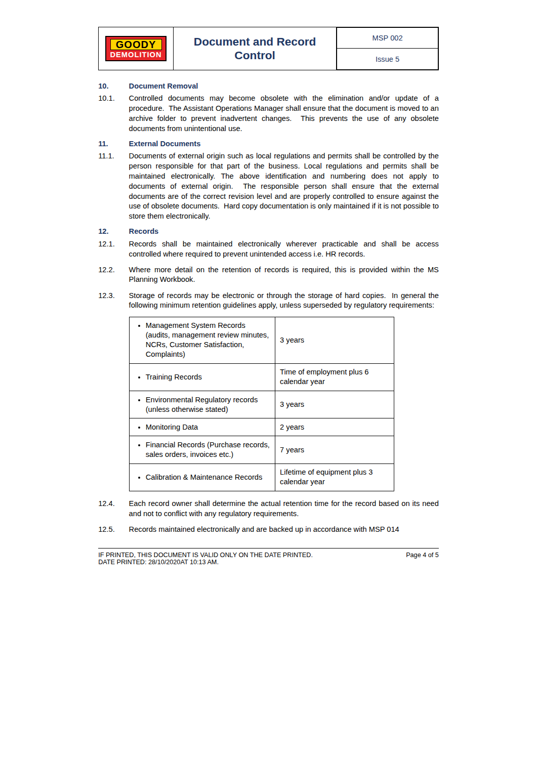| GOODY DEMOLITION | Document and Record Control | / MSP 002 / / Issue 5 / |
10. Document Removal
10.1. Controlled documents may become obsolete with the elimination and/or update of a procedure. The Assistant Operations Manager shall ensure that the document is moved to an archive folder to prevent inadvertent changes. This prevents the use of any obsolete documents from unintentional use.
11. External Documents
11.1. Documents of external origin such as local regulations and permits shall be controlled by the person responsible for that part of the business. Local regulations and permits shall be maintained electronically. The above identification and numbering does not apply to documents of external origin. The responsible person shall ensure that the external documents are of the correct revision level and are properly controlled to ensure against the use of obsolete documents. Hard copy documentation is only maintained if it is not possible to store them electronically.
12. Records
12.1. Records shall be maintained electronically wherever practicable and shall be access controlled where required to prevent unintended access i.e. HR records.
12.2. Where more detail on the retention of records is required, this is provided within the MS Planning Workbook.
12.3. Storage of records may be electronic or through the storage of hard copies. In general the following minimum retention guidelines apply, unless superseded by regulatory requirements:
| Management System Records (audits, management review minutes, NCRs, Customer Satisfaction, Complaints) | 3 years |
| Training Records | Time of employment plus 6 calendar year |
| Environmental Regulatory records (unless otherwise stated) | 3 years |
| Monitoring Data | 2 years |
| Financial Records (Purchase records, sales orders, invoices etc.) | 7 years |
| Calibration & Maintenance Records | Lifetime of equipment plus 3 calendar year |
12.4. Each record owner shall determine the actual retention time for the record based on its need and not to conflict with any regulatory requirements.
12.5. Records maintained electronically and are backed up in accordance with MSP 014
| IF PRINTED, THIS DOCUMENT IS VALID ONLY ON THE DATE PRINTED. DATE PRINTED: 28/10/2020AT 10:13 AM. | Page 4 of 5 |